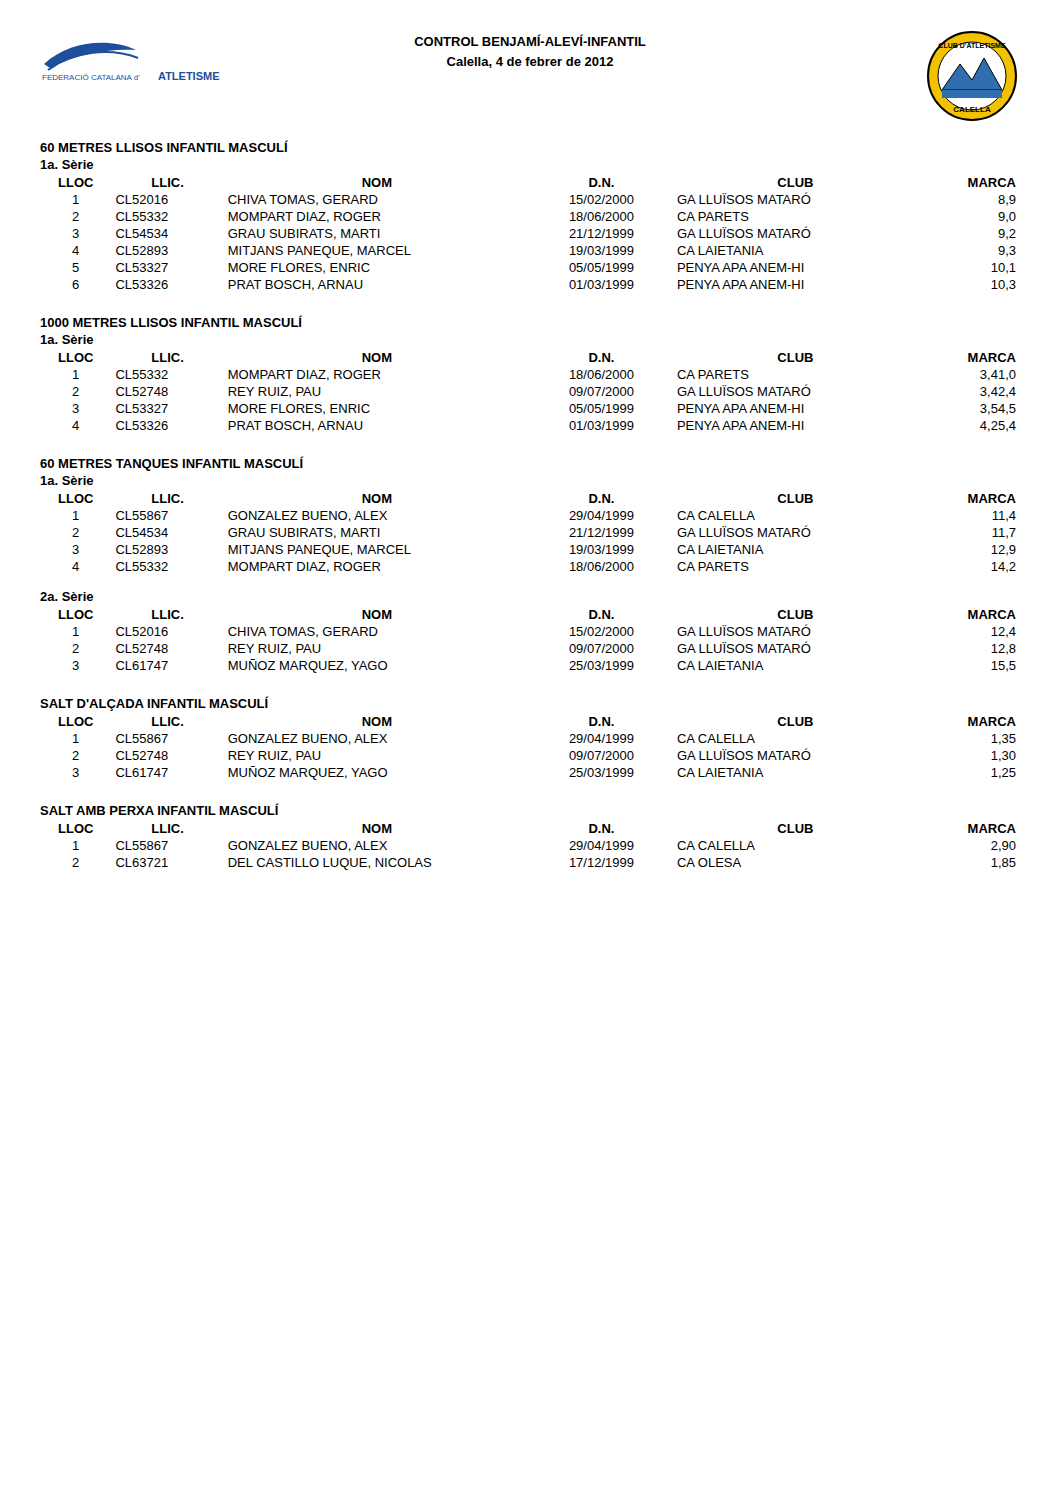FEDERACIÓ CATALANA d' ATLETISME
CONTROL BENJAMÍ-ALEVÍ-INFANTIL
Calella, 4 de febrer de 2012
CLUB D'ATLETISME CALELLA
60 METRES LLISOS INFANTIL MASCULÍ
1a. Sèrie
| LLOC | LLIC. | NOM | D.N. | CLUB | MARCA |
| --- | --- | --- | --- | --- | --- |
| 1 | CL52016 | CHIVA TOMAS, GERARD | 15/02/2000 | GA LLUÏSOS MATARÓ | 8,9 |
| 2 | CL55332 | MOMPART DIAZ, ROGER | 18/06/2000 | CA PARETS | 9,0 |
| 3 | CL54534 | GRAU SUBIRATS, MARTI | 21/12/1999 | GA LLUÏSOS MATARÓ | 9,2 |
| 4 | CL52893 | MITJANS PANEQUE, MARCEL | 19/03/1999 | CA LAIETANIA | 9,3 |
| 5 | CL53327 | MORE FLORES, ENRIC | 05/05/1999 | PENYA APA ANEM-HI | 10,1 |
| 6 | CL53326 | PRAT BOSCH, ARNAU | 01/03/1999 | PENYA APA ANEM-HI | 10,3 |
1000 METRES LLISOS INFANTIL MASCULÍ
1a. Sèrie
| LLOC | LLIC. | NOM | D.N. | CLUB | MARCA |
| --- | --- | --- | --- | --- | --- |
| 1 | CL55332 | MOMPART DIAZ, ROGER | 18/06/2000 | CA PARETS | 3,41,0 |
| 2 | CL52748 | REY RUIZ, PAU | 09/07/2000 | GA LLUÏSOS MATARÓ | 3,42,4 |
| 3 | CL53327 | MORE FLORES, ENRIC | 05/05/1999 | PENYA APA ANEM-HI | 3,54,5 |
| 4 | CL53326 | PRAT BOSCH, ARNAU | 01/03/1999 | PENYA APA ANEM-HI | 4,25,4 |
60 METRES TANQUES INFANTIL MASCULÍ
1a. Sèrie
| LLOC | LLIC. | NOM | D.N. | CLUB | MARCA |
| --- | --- | --- | --- | --- | --- |
| 1 | CL55867 | GONZALEZ BUENO, ALEX | 29/04/1999 | CA CALELLA | 11,4 |
| 2 | CL54534 | GRAU SUBIRATS, MARTI | 21/12/1999 | GA LLUÏSOS MATARÓ | 11,7 |
| 3 | CL52893 | MITJANS PANEQUE, MARCEL | 19/03/1999 | CA LAIETANIA | 12,9 |
| 4 | CL55332 | MOMPART DIAZ, ROGER | 18/06/2000 | CA PARETS | 14,2 |
2a. Sèrie
| LLOC | LLIC. | NOM | D.N. | CLUB | MARCA |
| --- | --- | --- | --- | --- | --- |
| 1 | CL52016 | CHIVA TOMAS, GERARD | 15/02/2000 | GA LLUÏSOS MATARÓ | 12,4 |
| 2 | CL52748 | REY RUIZ, PAU | 09/07/2000 | GA LLUÏSOS MATARÓ | 12,8 |
| 3 | CL61747 | MUÑOZ MARQUEZ, YAGO | 25/03/1999 | CA LAIETANIA | 15,5 |
SALT D'ALÇADA INFANTIL MASCULÍ
| LLOC | LLIC. | NOM | D.N. | CLUB | MARCA |
| --- | --- | --- | --- | --- | --- |
| 1 | CL55867 | GONZALEZ BUENO, ALEX | 29/04/1999 | CA CALELLA | 1,35 |
| 2 | CL52748 | REY RUIZ, PAU | 09/07/2000 | GA LLUÏSOS MATARÓ | 1,30 |
| 3 | CL61747 | MUÑOZ MARQUEZ, YAGO | 25/03/1999 | CA LAIETANIA | 1,25 |
SALT AMB PERXA INFANTIL MASCULÍ
| LLOC | LLIC. | NOM | D.N. | CLUB | MARCA |
| --- | --- | --- | --- | --- | --- |
| 1 | CL55867 | GONZALEZ BUENO, ALEX | 29/04/1999 | CA CALELLA | 2,90 |
| 2 | CL63721 | DEL CASTILLO LUQUE, NICOLAS | 17/12/1999 | CA OLESA | 1,85 |